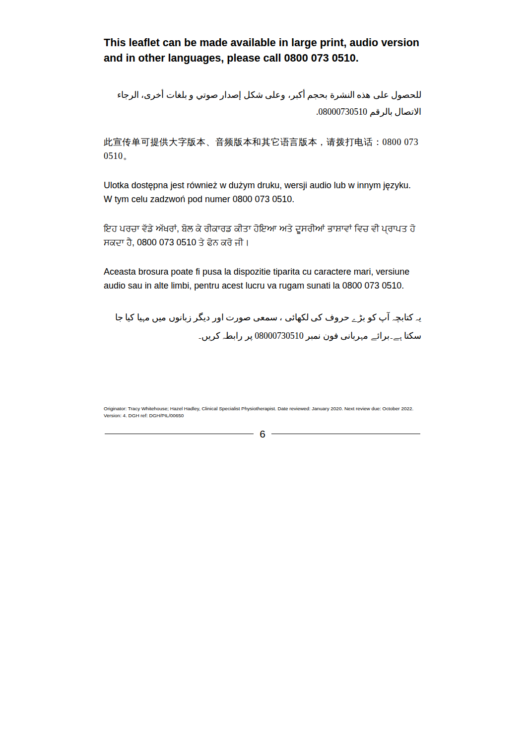This leaflet can be made available in large print, audio version and in other languages, please call 0800 073 0510.
للحصول على هذه النشرة بحجم أكبر، وعلى شكل إصدار صوتي و بلغات أخرى، الرجاء الاتصال بالرقم 08000730510.
此宣传单可提供大字版本、音频版本和其它语言版本，请拨打电话：0800 073 0510。
Ulotka dostępna jest również w dużym druku, wersji audio lub w innym języku. W tym celu zadzwoń pod numer 0800 073 0510.
ਇਹ ਪਰਚਾ ਵੱਡੇ ਅੱਖਰਾਂ, ਬੋਲ ਕੇ ਰੀਕਾਰਡ ਕੀਤਾ ਹੋਇਆ ਅਤੇ ਦੂਸਰੀਆਂ ਭਾਸ਼ਾਵਾਂ ਵਿਚ ਵੀ ਪ੍ਰਾਪਤ ਹੋ ਸਕਦਾ ਹੈ, 0800 073 0510 ਤੇ ਫੋਨ ਕਰੋ ਜੀ।
Aceasta brosura poate fi pusa la dispozitie tiparita cu caractere mari, versiune audio sau in alte limbi, pentru acest lucru va rugam sunati la 0800 073 0510.
یہ کتابچہ آپ کو بڑے حروف کی لکھائی ، سمعی صورت اور دیگر زبانوں میں مہیا کیا جا سکتا ہے۔برائے مہربانی فون نمبر 08000730510 پر رابطہ کریں۔
Originator: Tracy Whitehouse; Hazel Hadley, Clinical Specialist Physiotherapist. Date reviewed: January 2020. Next review due: October 2022. Version: 4. DGH ref: DGH/PIL/00650
6